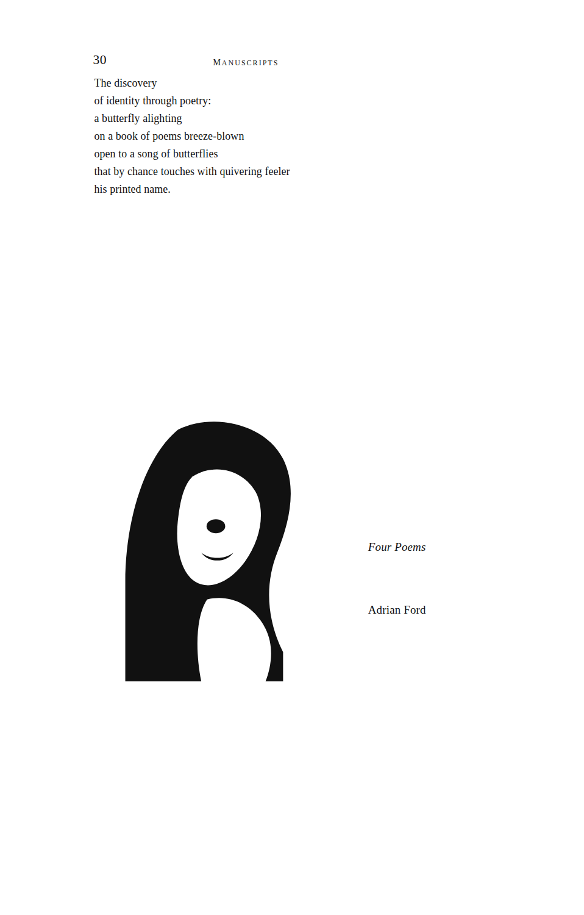30 Manuscripts
The discovery
of identity through poetry:
a butterfly alighting
on a book of poems breeze-blown
open to a song of butterflies
that by chance touches with quivering feeler
his printed name.
Four Poems
Adrian Ford